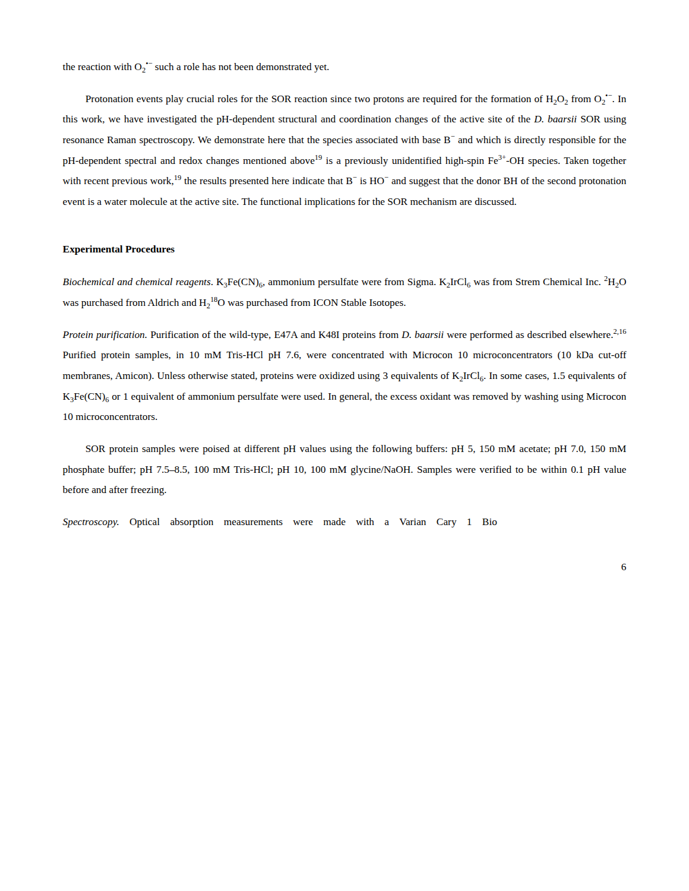the reaction with O2•− such a role has not been demonstrated yet.
Protonation events play crucial roles for the SOR reaction since two protons are required for the formation of H2O2 from O2•−. In this work, we have investigated the pH-dependent structural and coordination changes of the active site of the D. baarsii SOR using resonance Raman spectroscopy. We demonstrate here that the species associated with base B− and which is directly responsible for the pH-dependent spectral and redox changes mentioned above19 is a previously unidentified high-spin Fe3+-OH species. Taken together with recent previous work,19 the results presented here indicate that B− is HO− and suggest that the donor BH of the second protonation event is a water molecule at the active site. The functional implications for the SOR mechanism are discussed.
Experimental Procedures
Biochemical and chemical reagents. K3Fe(CN)6, ammonium persulfate were from Sigma. K2IrCl6 was from Strem Chemical Inc. 2H2O was purchased from Aldrich and H218O was purchased from ICON Stable Isotopes.
Protein purification. Purification of the wild-type, E47A and K48I proteins from D. baarsii were performed as described elsewhere.2,16 Purified protein samples, in 10 mM Tris-HCl pH 7.6, were concentrated with Microcon 10 microconcentrators (10 kDa cut-off membranes, Amicon). Unless otherwise stated, proteins were oxidized using 3 equivalents of K2IrCl6. In some cases, 1.5 equivalents of K3Fe(CN)6 or 1 equivalent of ammonium persulfate were used. In general, the excess oxidant was removed by washing using Microcon 10 microconcentrators.
SOR protein samples were poised at different pH values using the following buffers: pH 5, 150 mM acetate; pH 7.0, 150 mM phosphate buffer; pH 7.5–8.5, 100 mM Tris-HCl; pH 10, 100 mM glycine/NaOH. Samples were verified to be within 0.1 pH value before and after freezing.
Spectroscopy. Optical absorption measurements were made with a Varian Cary 1 Bio
6